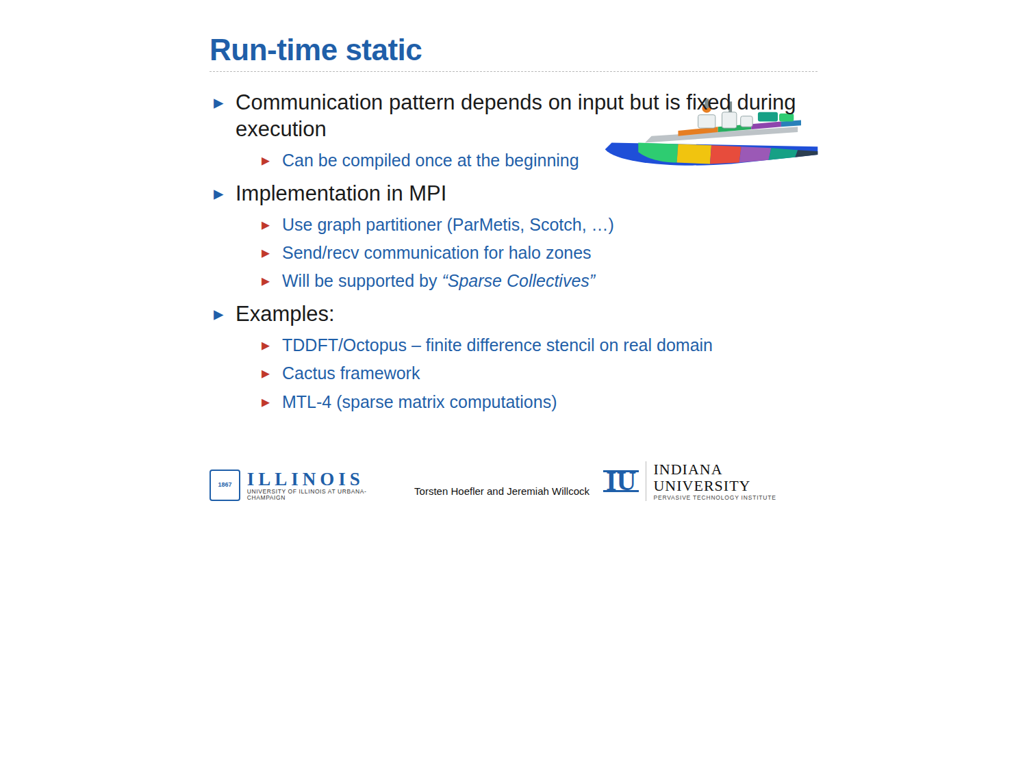Run-time static
Communication pattern depends on input but is fixed during execution
Can be compiled once at the beginning
Implementation in MPI
Use graph partitioner (ParMetis, Scotch, …)
Send/recv communication for halo zones
Will be supported by “Sparse Collectives”
Examples:
TDDFT/Octopus – finite difference stencil on real domain
Cactus framework
MTL-4 (sparse matrix computations)
1867
ILLINOIS
University of Illinois at Urbana-Champaign
Torsten Hoefler and Jeremiah Willcock
IU
INDIANA UNIVERSITY
Pervasive Technology Institute